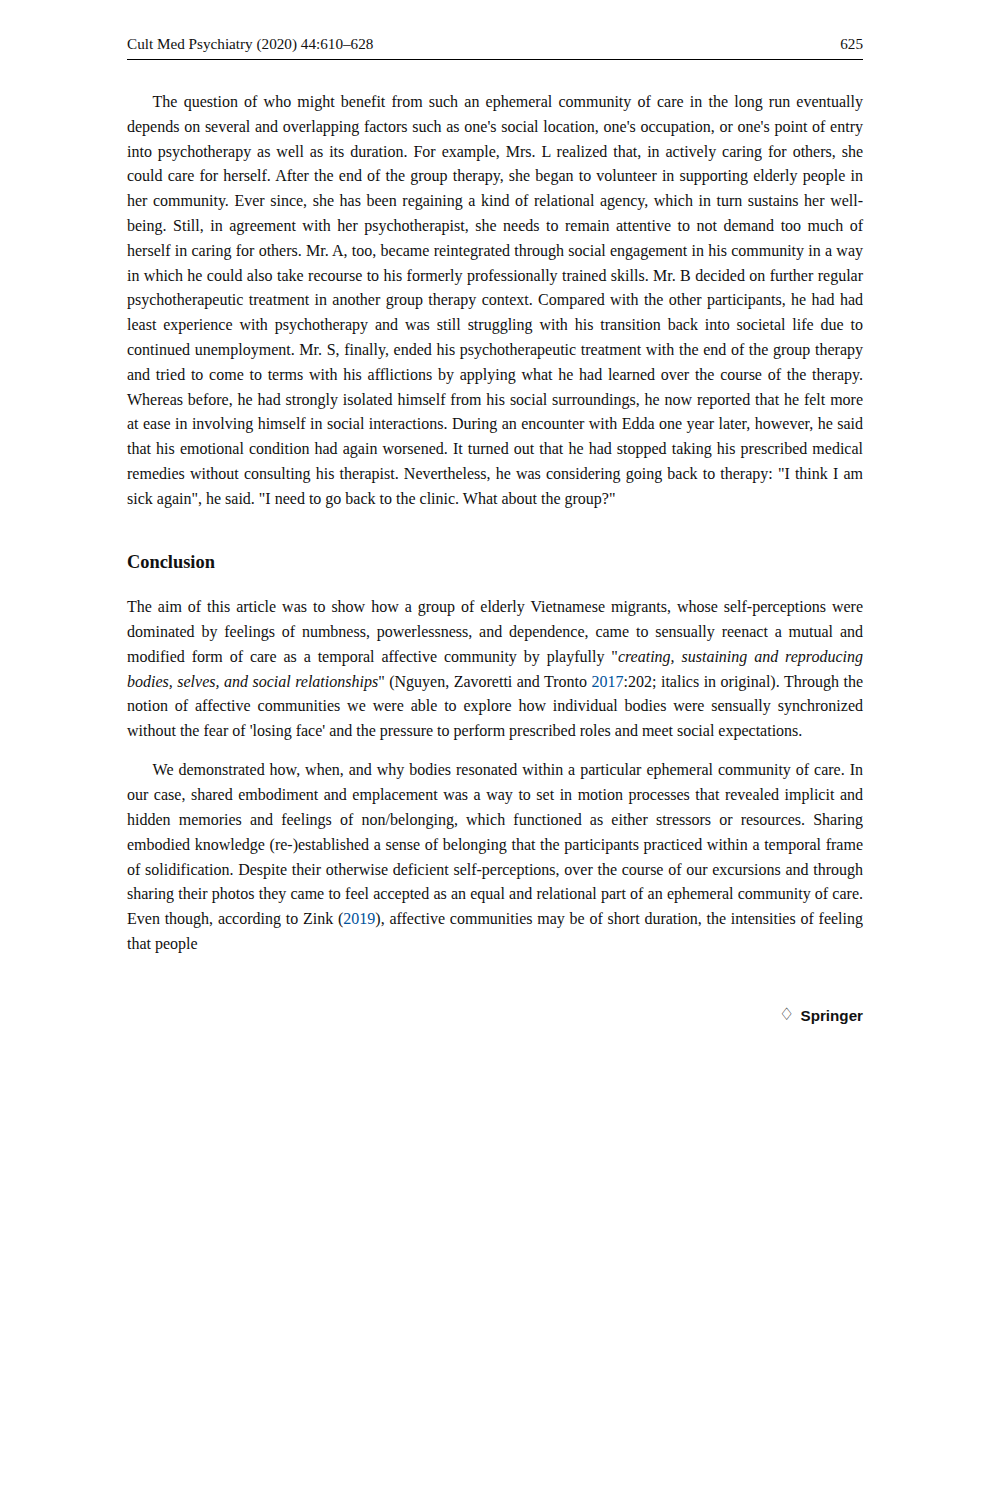Cult Med Psychiatry (2020) 44:610–628 625
The question of who might benefit from such an ephemeral community of care in the long run eventually depends on several and overlapping factors such as one's social location, one's occupation, or one's point of entry into psychotherapy as well as its duration. For example, Mrs. L realized that, in actively caring for others, she could care for herself. After the end of the group therapy, she began to volunteer in supporting elderly people in her community. Ever since, she has been regaining a kind of relational agency, which in turn sustains her well-being. Still, in agreement with her psychotherapist, she needs to remain attentive to not demand too much of herself in caring for others. Mr. A, too, became reintegrated through social engagement in his community in a way in which he could also take recourse to his formerly professionally trained skills. Mr. B decided on further regular psychotherapeutic treatment in another group therapy context. Compared with the other participants, he had had least experience with psychotherapy and was still struggling with his transition back into societal life due to continued unemployment. Mr. S, finally, ended his psychotherapeutic treatment with the end of the group therapy and tried to come to terms with his afflictions by applying what he had learned over the course of the therapy. Whereas before, he had strongly isolated himself from his social surroundings, he now reported that he felt more at ease in involving himself in social interactions. During an encounter with Edda one year later, however, he said that his emotional condition had again worsened. It turned out that he had stopped taking his prescribed medical remedies without consulting his therapist. Nevertheless, he was considering going back to therapy: "I think I am sick again", he said. "I need to go back to the clinic. What about the group?"
Conclusion
The aim of this article was to show how a group of elderly Vietnamese migrants, whose self-perceptions were dominated by feelings of numbness, powerlessness, and dependence, came to sensually reenact a mutual and modified form of care as a temporal affective community by playfully "creating, sustaining and reproducing bodies, selves, and social relationships" (Nguyen, Zavoretti and Tronto 2017:202; italics in original). Through the notion of affective communities we were able to explore how individual bodies were sensually synchronized without the fear of 'losing face' and the pressure to perform prescribed roles and meet social expectations.
We demonstrated how, when, and why bodies resonated within a particular ephemeral community of care. In our case, shared embodiment and emplacement was a way to set in motion processes that revealed implicit and hidden memories and feelings of non/belonging, which functioned as either stressors or resources. Sharing embodied knowledge (re-)established a sense of belonging that the participants practiced within a temporal frame of solidification. Despite their otherwise deficient self-perceptions, over the course of our excursions and through sharing their photos they came to feel accepted as an equal and relational part of an ephemeral community of care. Even though, according to Zink (2019), affective communities may be of short duration, the intensities of feeling that people
♢ Springer